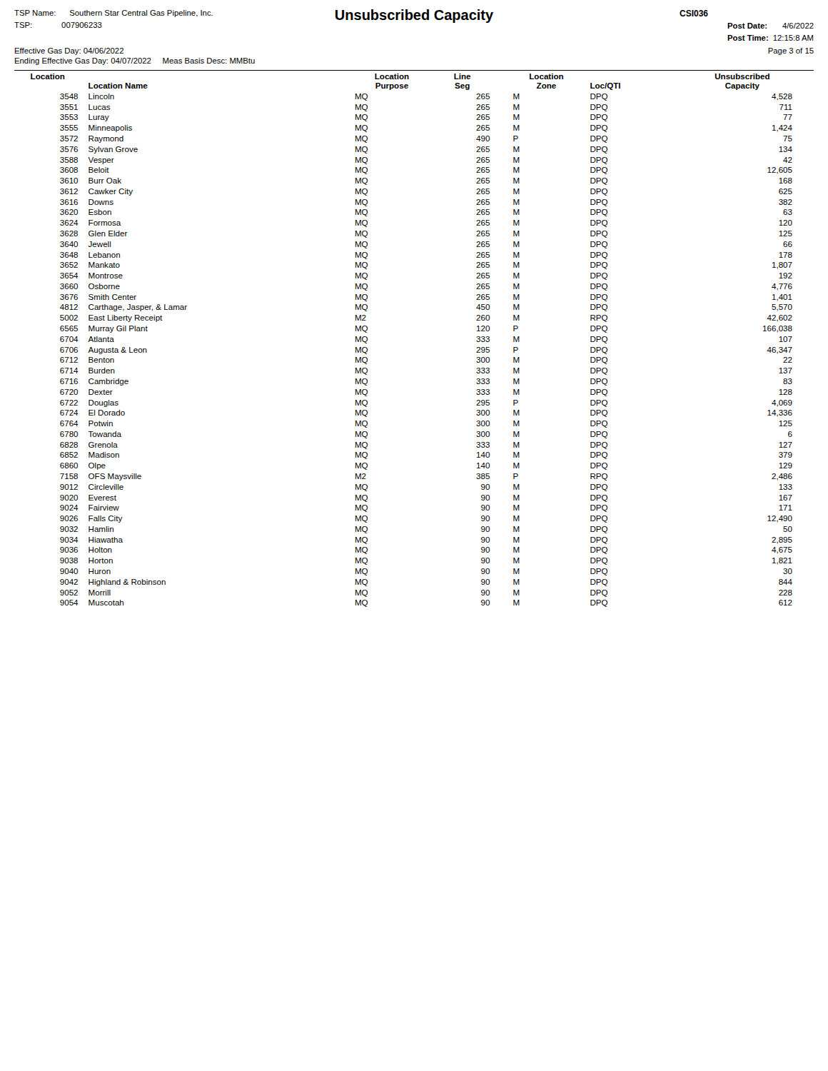| TSP Name: Southern Star Central Gas Pipeline, Inc. TSP: 007906233 | Unsubscribed Capacity | CSI036 / Post Date: / 4/6/2022 / / Post Time: / 12:15:8 AM / |
| Effective Gas Day: 04/06/2022 | | Page 3 of 15 |
| Ending Effective Gas Day: 04/07/2022 Meas Basis Desc: MMBtu | |
| Location | | Location | Line | Location | | Unsubscribed |
| --- | --- | --- | --- | --- | --- | --- |
| | Location Name | Purpose | Seg | Zone | Loc/QTI | Capacity |
| 3548 | Lincoln | MQ | 265 | M | DPQ | 4,528 |
| 3551 | Lucas | MQ | 265 | M | DPQ | 711 |
| 3553 | Luray | MQ | 265 | M | DPQ | 77 |
| 3555 | Minneapolis | MQ | 265 | M | DPQ | 1,424 |
| 3572 | Raymond | MQ | 490 | P | DPQ | 75 |
| 3576 | Sylvan Grove | MQ | 265 | M | DPQ | 134 |
| 3588 | Vesper | MQ | 265 | M | DPQ | 42 |
| 3608 | Beloit | MQ | 265 | M | DPQ | 12,605 |
| 3610 | Burr Oak | MQ | 265 | M | DPQ | 168 |
| 3612 | Cawker City | MQ | 265 | M | DPQ | 625 |
| 3616 | Downs | MQ | 265 | M | DPQ | 382 |
| 3620 | Esbon | MQ | 265 | M | DPQ | 63 |
| 3624 | Formosa | MQ | 265 | M | DPQ | 120 |
| 3628 | Glen Elder | MQ | 265 | M | DPQ | 125 |
| 3640 | Jewell | MQ | 265 | M | DPQ | 66 |
| 3648 | Lebanon | MQ | 265 | M | DPQ | 178 |
| 3652 | Mankato | MQ | 265 | M | DPQ | 1,807 |
| 3654 | Montrose | MQ | 265 | M | DPQ | 192 |
| 3660 | Osborne | MQ | 265 | M | DPQ | 4,776 |
| 3676 | Smith Center | MQ | 265 | M | DPQ | 1,401 |
| 4812 | Carthage, Jasper, & Lamar | MQ | 450 | M | DPQ | 5,570 |
| 5002 | East Liberty Receipt | M2 | 260 | M | RPQ | 42,602 |
| 6565 | Murray Gil Plant | MQ | 120 | P | DPQ | 166,038 |
| 6704 | Atlanta | MQ | 333 | M | DPQ | 107 |
| 6706 | Augusta & Leon | MQ | 295 | P | DPQ | 46,347 |
| 6712 | Benton | MQ | 300 | M | DPQ | 22 |
| 6714 | Burden | MQ | 333 | M | DPQ | 137 |
| 6716 | Cambridge | MQ | 333 | M | DPQ | 83 |
| 6720 | Dexter | MQ | 333 | M | DPQ | 128 |
| 6722 | Douglas | MQ | 295 | P | DPQ | 4,069 |
| 6724 | El Dorado | MQ | 300 | M | DPQ | 14,336 |
| 6764 | Potwin | MQ | 300 | M | DPQ | 125 |
| 6780 | Towanda | MQ | 300 | M | DPQ | 6 |
| 6828 | Grenola | MQ | 333 | M | DPQ | 127 |
| 6852 | Madison | MQ | 140 | M | DPQ | 379 |
| 6860 | Olpe | MQ | 140 | M | DPQ | 129 |
| 7158 | OFS Maysville | M2 | 385 | P | RPQ | 2,486 |
| 9012 | Circleville | MQ | 90 | M | DPQ | 133 |
| 9020 | Everest | MQ | 90 | M | DPQ | 167 |
| 9024 | Fairview | MQ | 90 | M | DPQ | 171 |
| 9026 | Falls City | MQ | 90 | M | DPQ | 12,490 |
| 9032 | Hamlin | MQ | 90 | M | DPQ | 50 |
| 9034 | Hiawatha | MQ | 90 | M | DPQ | 2,895 |
| 9036 | Holton | MQ | 90 | M | DPQ | 4,675 |
| 9038 | Horton | MQ | 90 | M | DPQ | 1,821 |
| 9040 | Huron | MQ | 90 | M | DPQ | 30 |
| 9042 | Highland & Robinson | MQ | 90 | M | DPQ | 844 |
| 9052 | Morrill | MQ | 90 | M | DPQ | 228 |
| 9054 | Muscotah | MQ | 90 | M | DPQ | 612 |